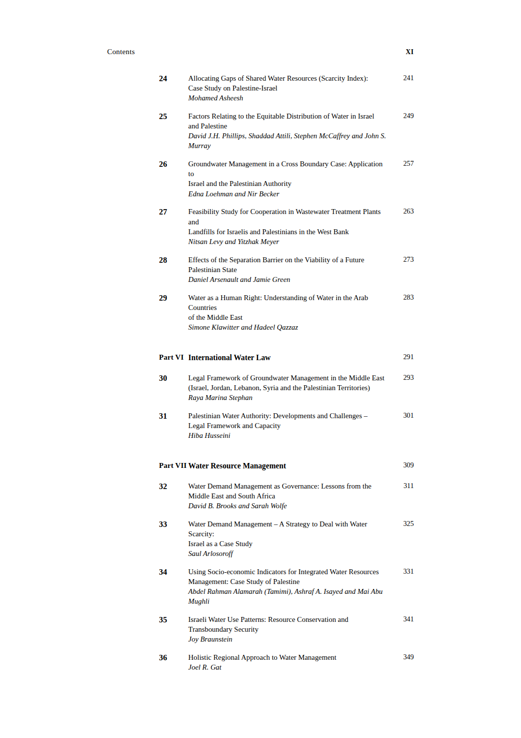Contents XI
| 24 | Allocating Gaps of Shared Water Resources (Scarcity Index): Case Study on Palestine-Israel Mohamed Asheesh | 241 |
| 25 | Factors Relating to the Equitable Distribution of Water in Israel and Palestine David J.H. Phillips, Shaddad Attili, Stephen McCaffrey and John S. Murray | 249 |
| 26 | Groundwater Management in a Cross Boundary Case: Application to Israel and the Palestinian Authority Edna Loehman and Nir Becker | 257 |
| 27 | Feasibility Study for Cooperation in Wastewater Treatment Plants and Landfills for Israelis and Palestinians in the West Bank Nitsan Levy and Yitzhak Meyer | 263 |
| 28 | Effects of the Separation Barrier on the Viability of a Future Palestinian State Daniel Arsenault and Jamie Green | 273 |
| 29 | Water as a Human Right: Understanding of Water in the Arab Countries of the Middle East Simone Klawitter and Hadeel Qazzaz | 283 |
| Part VI | International Water Law | 291 |
| 30 | Legal Framework of Groundwater Management in the Middle East (Israel, Jordan, Lebanon, Syria and the Palestinian Territories) Raya Marina Stephan | 293 |
| 31 | Palestinian Water Authority: Developments and Challenges – Legal Framework and Capacity Hiba Husseini | 301 |
| Part VII | Water Resource Management | 309 |
| 32 | Water Demand Management as Governance: Lessons from the Middle East and South Africa David B. Brooks and Sarah Wolfe | 311 |
| 33 | Water Demand Management – A Strategy to Deal with Water Scarcity: Israel as a Case Study Saul Arlosoroff | 325 |
| 34 | Using Socio-economic Indicators for Integrated Water Resources Management: Case Study of Palestine Abdel Rahman Alamarah (Tamimi), Ashraf A. Isayed and Mai Abu Mughli | 331 |
| 35 | Israeli Water Use Patterns: Resource Conservation and Transboundary Security Joy Braunstein | 341 |
| 36 | Holistic Regional Approach to Water Management Joel R. Gat | 349 |